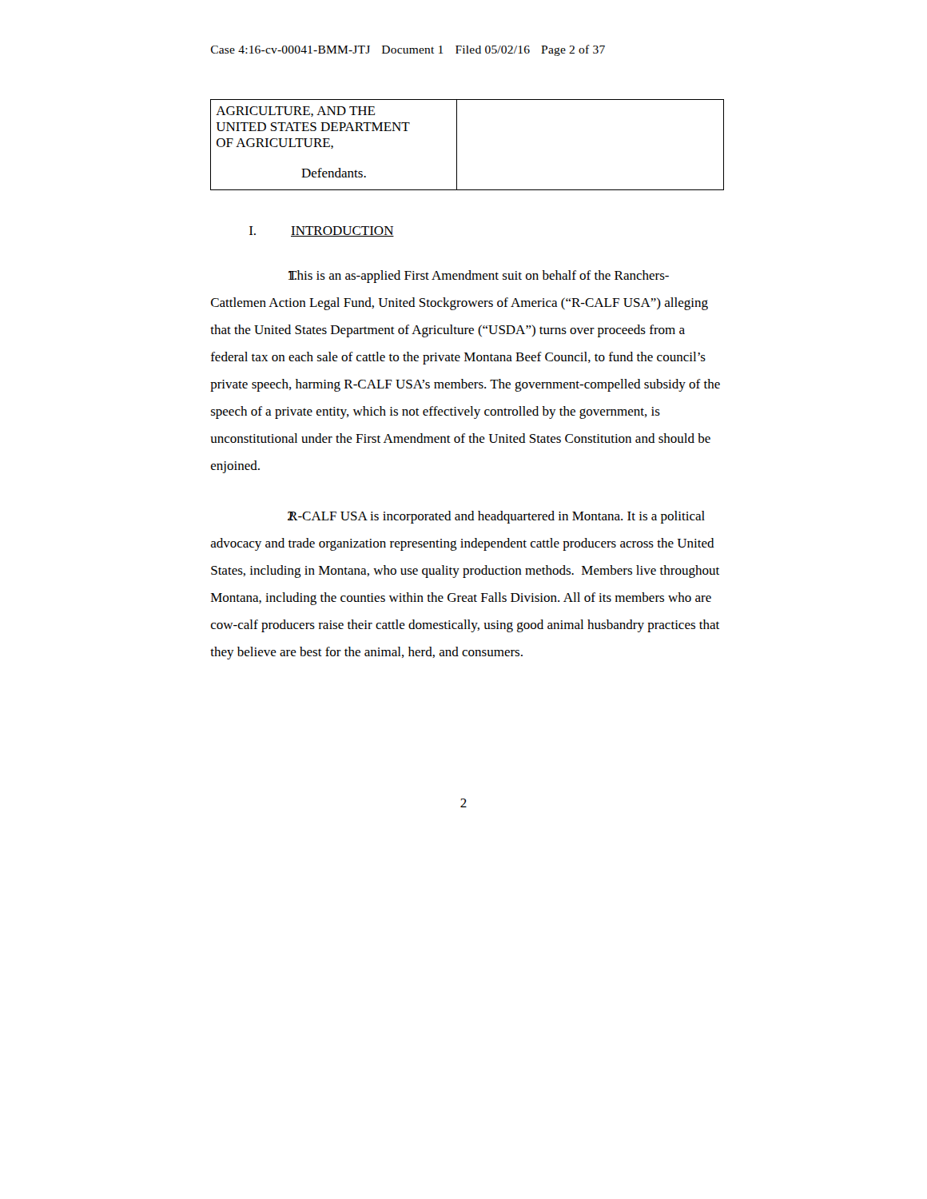Case 4:16-cv-00041-BMM-JTJ Document 1 Filed 05/02/16 Page 2 of 37
| AGRICULTURE, AND THE UNITED STATES DEPARTMENT OF AGRICULTURE, Defendants. | |
I. INTRODUCTION
1. This is an as-applied First Amendment suit on behalf of the Ranchers-Cattlemen Action Legal Fund, United Stockgrowers of America (“R-CALF USA”) alleging that the United States Department of Agriculture (“USDA”) turns over proceeds from a federal tax on each sale of cattle to the private Montana Beef Council, to fund the council’s private speech, harming R-CALF USA’s members. The government-compelled subsidy of the speech of a private entity, which is not effectively controlled by the government, is unconstitutional under the First Amendment of the United States Constitution and should be enjoined.
2. R-CALF USA is incorporated and headquartered in Montana. It is a political advocacy and trade organization representing independent cattle producers across the United States, including in Montana, who use quality production methods. Members live throughout Montana, including the counties within the Great Falls Division. All of its members who are cow-calf producers raise their cattle domestically, using good animal husbandry practices that they believe are best for the animal, herd, and consumers.
2